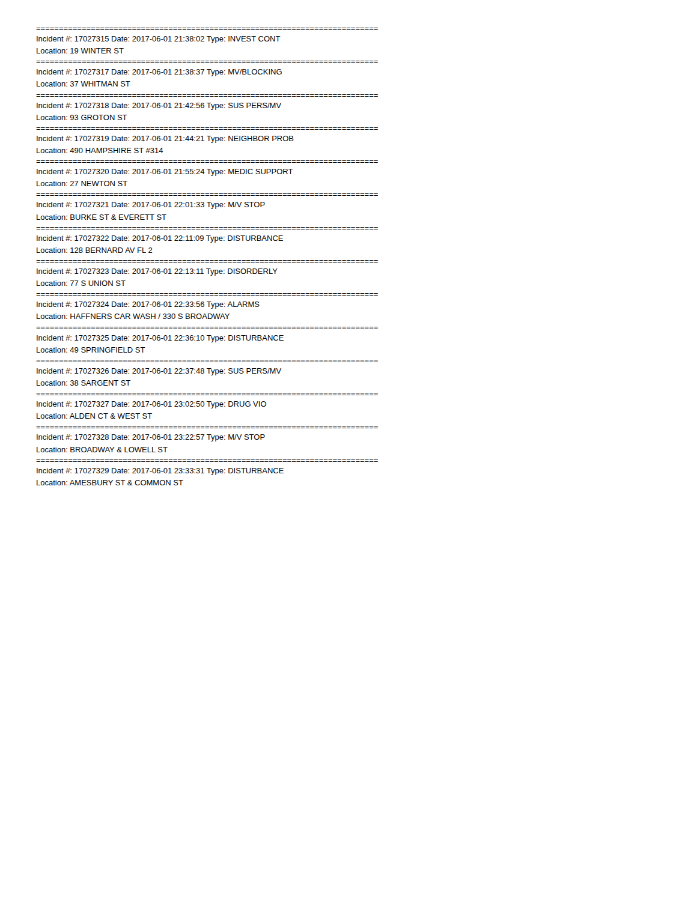===========================================================================
Incident #: 17027315 Date: 2017-06-01 21:38:02 Type: INVEST CONT
Location: 19 WINTER ST
===========================================================================
Incident #: 17027317 Date: 2017-06-01 21:38:37 Type: MV/BLOCKING
Location: 37 WHITMAN ST
===========================================================================
Incident #: 17027318 Date: 2017-06-01 21:42:56 Type: SUS PERS/MV
Location: 93 GROTON ST
===========================================================================
Incident #: 17027319 Date: 2017-06-01 21:44:21 Type: NEIGHBOR PROB
Location: 490 HAMPSHIRE ST #314
===========================================================================
Incident #: 17027320 Date: 2017-06-01 21:55:24 Type: MEDIC SUPPORT
Location: 27 NEWTON ST
===========================================================================
Incident #: 17027321 Date: 2017-06-01 22:01:33 Type: M/V STOP
Location: BURKE ST & EVERETT ST
===========================================================================
Incident #: 17027322 Date: 2017-06-01 22:11:09 Type: DISTURBANCE
Location: 128 BERNARD AV FL 2
===========================================================================
Incident #: 17027323 Date: 2017-06-01 22:13:11 Type: DISORDERLY
Location: 77 S UNION ST
===========================================================================
Incident #: 17027324 Date: 2017-06-01 22:33:56 Type: ALARMS
Location: HAFFNERS CAR WASH / 330 S BROADWAY
===========================================================================
Incident #: 17027325 Date: 2017-06-01 22:36:10 Type: DISTURBANCE
Location: 49 SPRINGFIELD ST
===========================================================================
Incident #: 17027326 Date: 2017-06-01 22:37:48 Type: SUS PERS/MV
Location: 38 SARGENT ST
===========================================================================
Incident #: 17027327 Date: 2017-06-01 23:02:50 Type: DRUG VIO
Location: ALDEN CT & WEST ST
===========================================================================
Incident #: 17027328 Date: 2017-06-01 23:22:57 Type: M/V STOP
Location: BROADWAY & LOWELL ST
===========================================================================
Incident #: 17027329 Date: 2017-06-01 23:33:31 Type: DISTURBANCE
Location: AMESBURY ST & COMMON ST